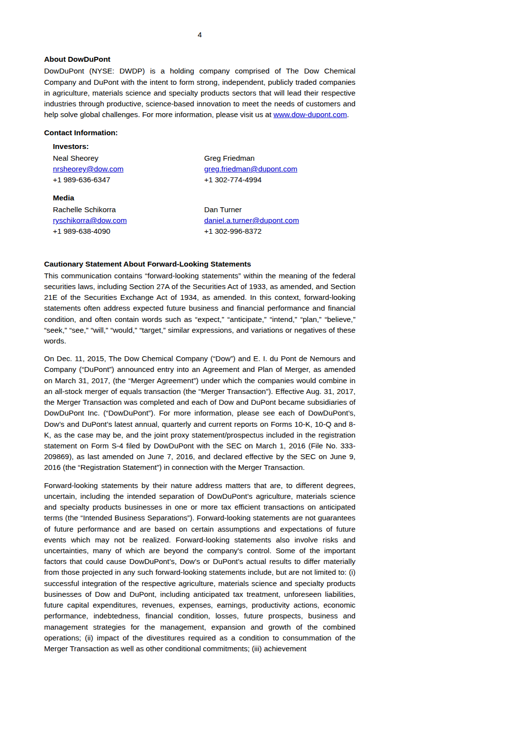4
About DowDuPont
DowDuPont (NYSE: DWDP) is a holding company comprised of The Dow Chemical Company and DuPont with the intent to form strong, independent, publicly traded companies in agriculture, materials science and specialty products sectors that will lead their respective industries through productive, science-based innovation to meet the needs of customers and help solve global challenges. For more information, please visit us at www.dow-dupont.com.
Contact Information:
Investors:
| Neal Sheorey nrsheorey@dow.com +1 989-636-6347 | Greg Friedman greg.friedman@dupont.com +1 302-774-4994 |
Media
| Rachelle Schikorra ryschikorra@dow.com +1 989-638-4090 | Dan Turner daniel.a.turner@dupont.com +1 302-996-8372 |
Cautionary Statement About Forward-Looking Statements
This communication contains “forward-looking statements” within the meaning of the federal securities laws, including Section 27A of the Securities Act of 1933, as amended, and Section 21E of the Securities Exchange Act of 1934, as amended. In this context, forward-looking statements often address expected future business and financial performance and financial condition, and often contain words such as “expect,” “anticipate,” “intend,” “plan,” “believe,” “seek,” “see,” “will,” “would,” “target,” similar expressions, and variations or negatives of these words.
On Dec. 11, 2015, The Dow Chemical Company (“Dow”) and E. I. du Pont de Nemours and Company (“DuPont”) announced entry into an Agreement and Plan of Merger, as amended on March 31, 2017, (the “Merger Agreement”) under which the companies would combine in an all-stock merger of equals transaction (the “Merger Transaction”). Effective Aug. 31, 2017, the Merger Transaction was completed and each of Dow and DuPont became subsidiaries of DowDuPont Inc. (“DowDuPont”). For more information, please see each of DowDuPont’s, Dow’s and DuPont’s latest annual, quarterly and current reports on Forms 10-K, 10-Q and 8-K, as the case may be, and the joint proxy statement/prospectus included in the registration statement on Form S-4 filed by DowDuPont with the SEC on March 1, 2016 (File No. 333-209869), as last amended on June 7, 2016, and declared effective by the SEC on June 9, 2016 (the “Registration Statement”) in connection with the Merger Transaction.
Forward-looking statements by their nature address matters that are, to different degrees, uncertain, including the intended separation of DowDuPont’s agriculture, materials science and specialty products businesses in one or more tax efficient transactions on anticipated terms (the “Intended Business Separations”). Forward-looking statements are not guarantees of future performance and are based on certain assumptions and expectations of future events which may not be realized. Forward-looking statements also involve risks and uncertainties, many of which are beyond the company’s control. Some of the important factors that could cause DowDuPont’s, Dow’s or DuPont’s actual results to differ materially from those projected in any such forward-looking statements include, but are not limited to: (i) successful integration of the respective agriculture, materials science and specialty products businesses of Dow and DuPont, including anticipated tax treatment, unforeseen liabilities, future capital expenditures, revenues, expenses, earnings, productivity actions, economic performance, indebtedness, financial condition, losses, future prospects, business and management strategies for the management, expansion and growth of the combined operations; (ii) impact of the divestitures required as a condition to consummation of the Merger Transaction as well as other conditional commitments; (iii) achievement